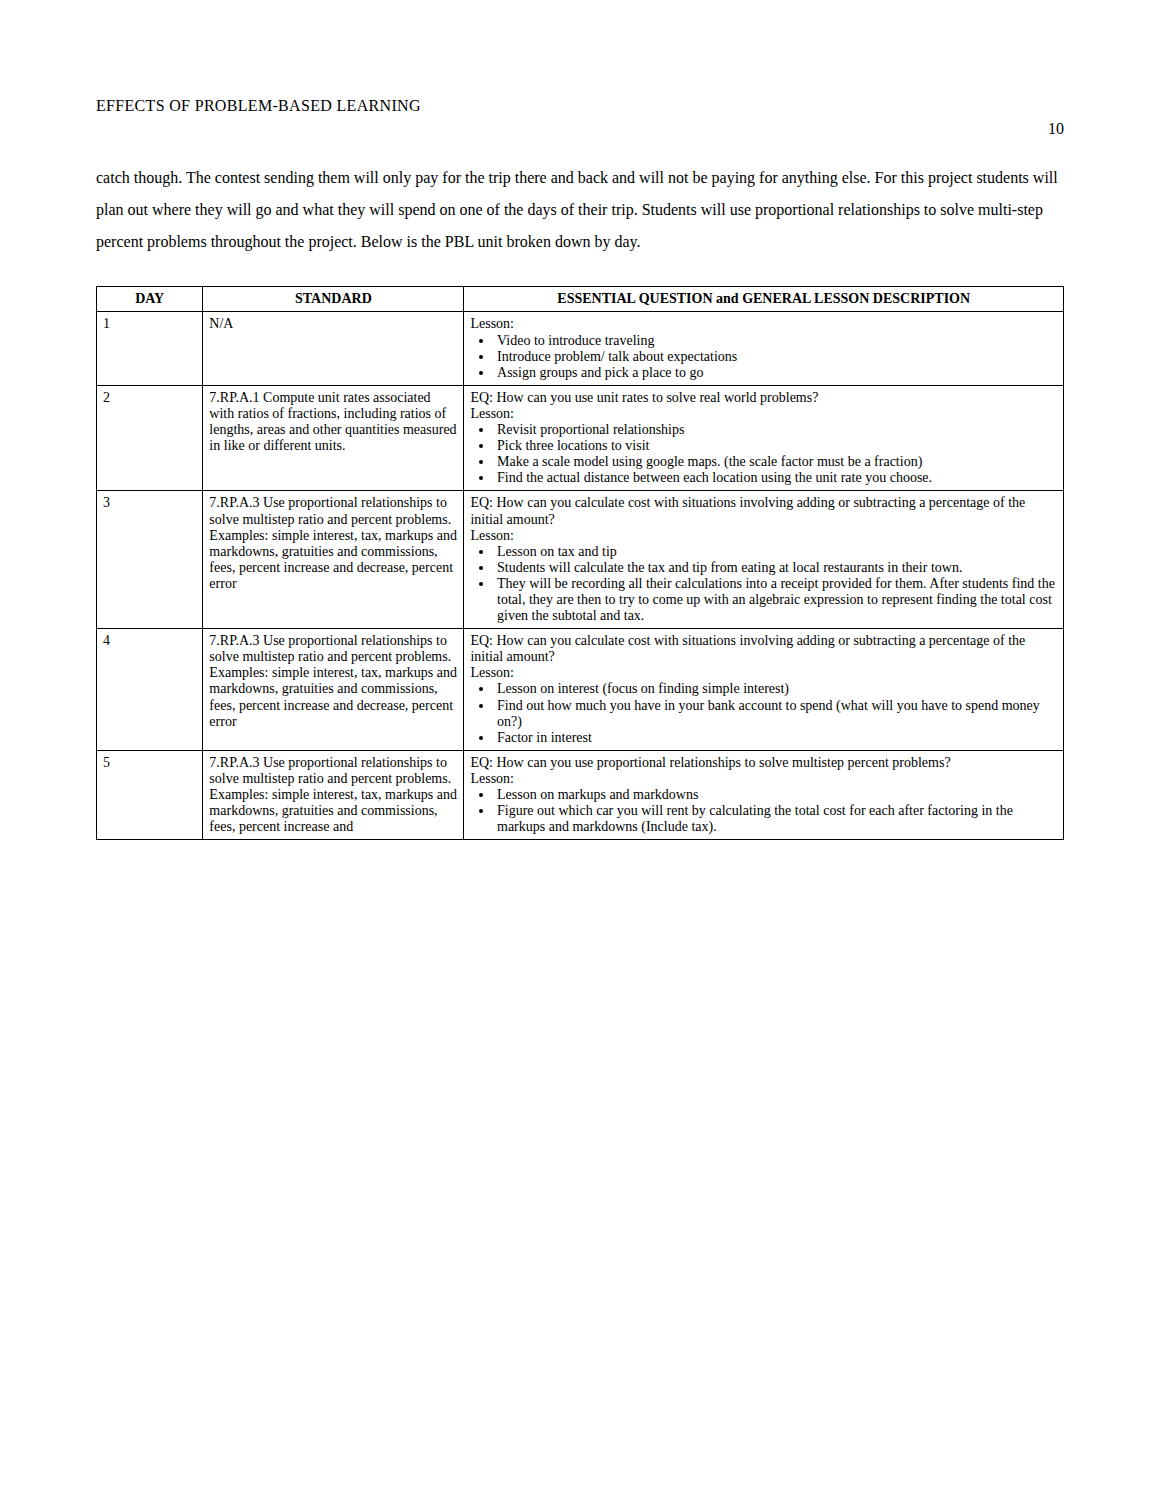EFFECTS OF PROBLEM-BASED LEARNING
10
catch though. The contest sending them will only pay for the trip there and back and will not be paying for anything else. For this project students will plan out where they will go and what they will spend on one of the days of their trip. Students will use proportional relationships to solve multi-step percent problems throughout the project. Below is the PBL unit broken down by day.
| DAY | STANDARD | ESSENTIAL QUESTION and GENERAL LESSON DESCRIPTION |
| --- | --- | --- |
| 1 | N/A | Lesson: Video to introduce traveling Introduce problem/ talk about expectations Assign groups and pick a place to go |
| 2 | 7.RP.A.1 Compute unit rates associated with ratios of fractions, including ratios of lengths, areas and other quantities measured in like or different units. | EQ: How can you use unit rates to solve real world problems? Lesson: Revisit proportional relationships Pick three locations to visit Make a scale model using google maps. (the scale factor must be a fraction) Find the actual distance between each location using the unit rate you choose. |
| 3 | 7.RP.A.3 Use proportional relationships to solve multistep ratio and percent problems. Examples: simple interest, tax, markups and markdowns, gratuities and commissions, fees, percent increase and decrease, percent error | EQ: How can you calculate cost with situations involving adding or subtracting a percentage of the initial amount? Lesson: Lesson on tax and tip Students will calculate the tax and tip from eating at local restaurants in their town. They will be recording all their calculations into a receipt provided for them. After students find the total, they are then to try to come up with an algebraic expression to represent finding the total cost given the subtotal and tax. |
| 4 | 7.RP.A.3 Use proportional relationships to solve multistep ratio and percent problems. Examples: simple interest, tax, markups and markdowns, gratuities and commissions, fees, percent increase and decrease, percent error | EQ: How can you calculate cost with situations involving adding or subtracting a percentage of the initial amount? Lesson: Lesson on interest (focus on finding simple interest) Find out how much you have in your bank account to spend (what will you have to spend money on?) Factor in interest |
| 5 | 7.RP.A.3 Use proportional relationships to solve multistep ratio and percent problems. Examples: simple interest, tax, markups and markdowns, gratuities and commissions, fees, percent increase and | EQ: How can you use proportional relationships to solve multistep percent problems? Lesson: Lesson on markups and markdowns Figure out which car you will rent by calculating the total cost for each after factoring in the markups and markdowns (Include tax). |